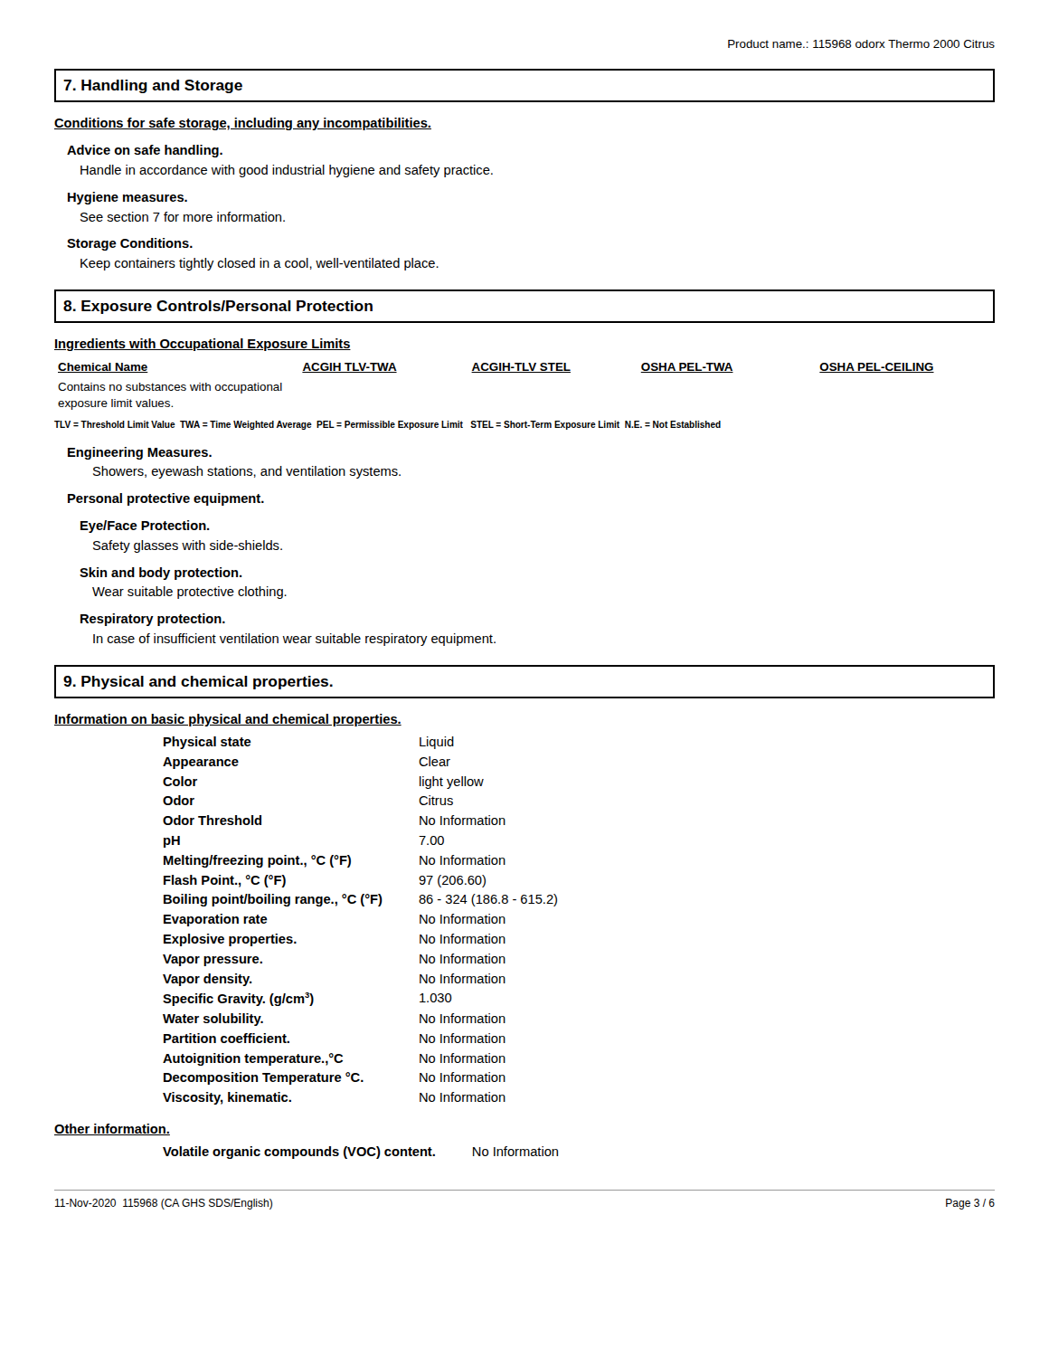Product name.: 115968 odorx Thermo 2000 Citrus
7. Handling and Storage
Conditions for safe storage, including any incompatibilities.
Advice on safe handling.
Handle in accordance with good industrial hygiene and safety practice.
Hygiene measures.
See section 7 for more information.
Storage Conditions.
Keep containers tightly closed in a cool, well-ventilated place.
8. Exposure Controls/Personal Protection
Ingredients with Occupational Exposure Limits
| Chemical Name | ACGIH TLV-TWA | ACGIH-TLV STEL | OSHA PEL-TWA | OSHA PEL-CEILING |
| --- | --- | --- | --- | --- |
| Contains no substances with occupational exposure limit values. | | | | |
TLV = Threshold Limit Value TWA = Time Weighted Average PEL = Permissible Exposure Limit STEL = Short-Term Exposure Limit N.E. = Not Established
Engineering Measures.
Showers, eyewash stations, and ventilation systems.
Personal protective equipment.
Eye/Face Protection.
Safety glasses with side-shields.
Skin and body protection.
Wear suitable protective clothing.
Respiratory protection.
In case of insufficient ventilation wear suitable respiratory equipment.
9. Physical and chemical properties.
Information on basic physical and chemical properties.
| Physical state | Liquid |
| Appearance | Clear |
| Color | light yellow |
| Odor | Citrus |
| Odor Threshold | No Information |
| pH | 7.00 |
| Melting/freezing point., °C (°F) | No Information |
| Flash Point., °C (°F) | 97 (206.60) |
| Boiling point/boiling range., °C (°F) | 86 - 324 (186.8 - 615.2) |
| Evaporation rate | No Information |
| Explosive properties. | No Information |
| Vapor pressure. | No Information |
| Vapor density. | No Information |
| Specific Gravity. (g/cm 3 ) | 1.030 |
| Water solubility. | No Information |
| Partition coefficient. | No Information |
| Autoignition temperature.,°C | No Information |
| Decomposition Temperature °C. | No Information |
| Viscosity, kinematic. | No Information |
Other information.
| Volatile organic compounds (VOC) content. | No Information |
11-Nov-2020 115968 (CA GHS SDS/English) Page 3 / 6